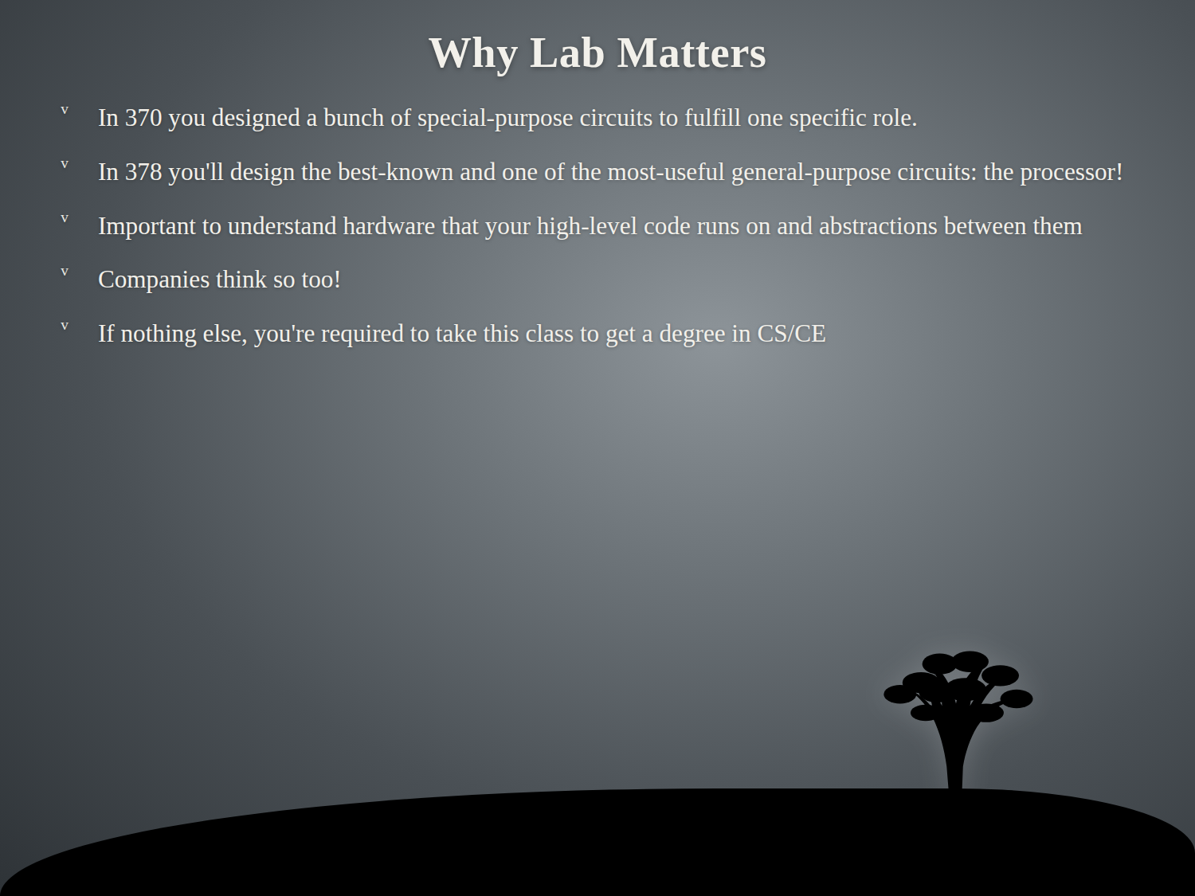Why Lab Matters
In 370 you designed a bunch of special-purpose circuits to fulfill one specific role.
In 378 you'll design the best-known and one of the most-useful general-purpose circuits: the processor!
Important to understand hardware that your high-level code runs on and abstractions between them
Companies think so too!
If nothing else, you're required to take this class to get a degree in CS/CE